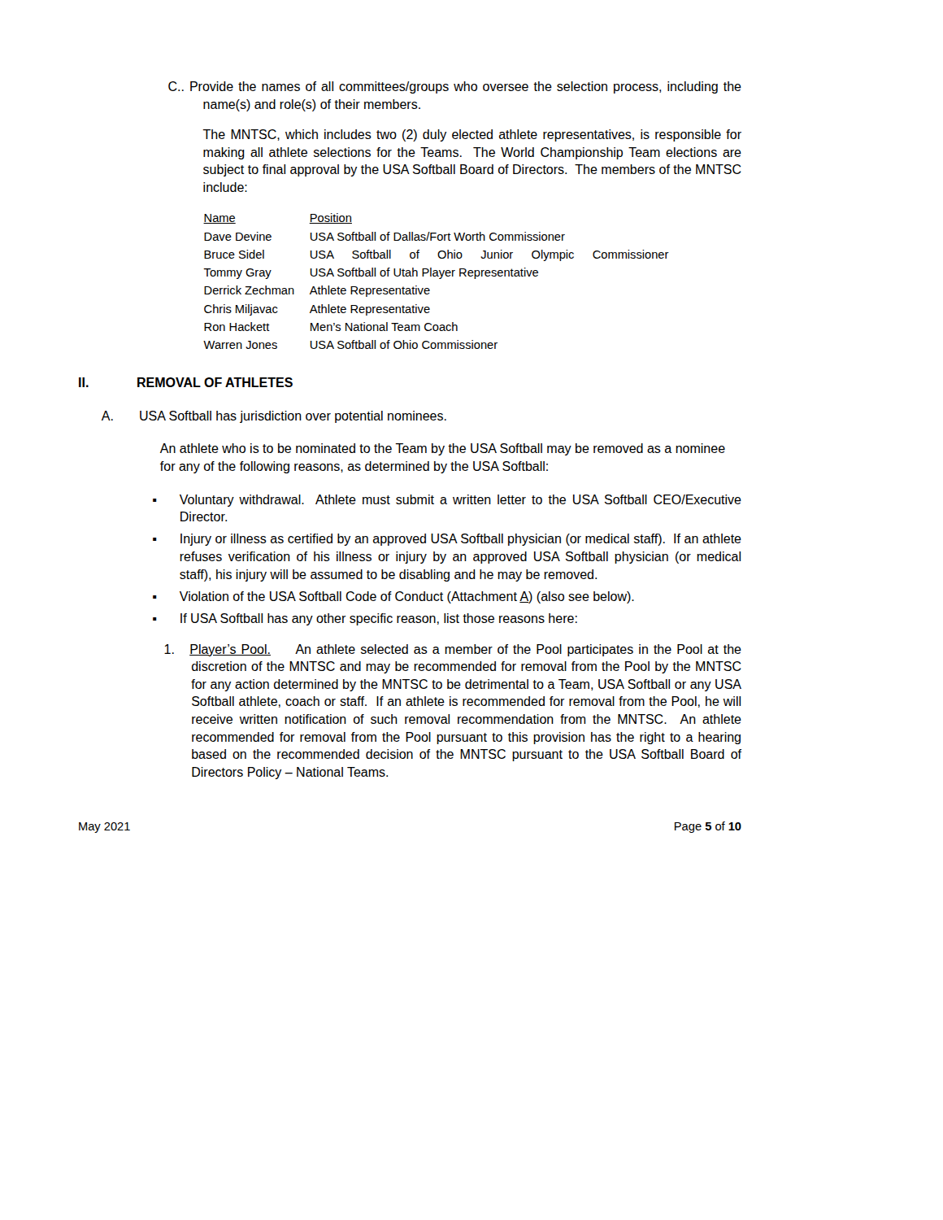C.. Provide the names of all committees/groups who oversee the selection process, including the name(s) and role(s) of their members.
The MNTSC, which includes two (2) duly elected athlete representatives, is responsible for making all athlete selections for the Teams. The World Championship Team elections are subject to final approval by the USA Softball Board of Directors. The members of the MNTSC include:
| Name | Position |
| --- | --- |
| Dave Devine | USA Softball of Dallas/Fort Worth Commissioner |
| Bruce Sidel | USA Softball of Ohio Junior Olympic Commissioner |
| Tommy Gray | USA Softball of Utah Player Representative |
| Derrick Zechman | Athlete Representative |
| Chris Miljavac | Athlete Representative |
| Ron Hackett | Men’s National Team Coach |
| Warren Jones | USA Softball of Ohio Commissioner |
II. REMOVAL OF ATHLETES
A. USA Softball has jurisdiction over potential nominees.
An athlete who is to be nominated to the Team by the USA Softball may be removed as a nominee for any of the following reasons, as determined by the USA Softball:
Voluntary withdrawal. Athlete must submit a written letter to the USA Softball CEO/Executive Director.
Injury or illness as certified by an approved USA Softball physician (or medical staff). If an athlete refuses verification of his illness or injury by an approved USA Softball physician (or medical staff), his injury will be assumed to be disabling and he may be removed.
Violation of the USA Softball Code of Conduct (Attachment A) (also see below).
If USA Softball has any other specific reason, list those reasons here:
1. Player’s Pool. An athlete selected as a member of the Pool participates in the Pool at the discretion of the MNTSC and may be recommended for removal from the Pool by the MNTSC for any action determined by the MNTSC to be detrimental to a Team, USA Softball or any USA Softball athlete, coach or staff. If an athlete is recommended for removal from the Pool, he will receive written notification of such removal recommendation from the MNTSC. An athlete recommended for removal from the Pool pursuant to this provision has the right to a hearing based on the recommended decision of the MNTSC pursuant to the USA Softball Board of Directors Policy – National Teams.
May 2021 Page 5 of 10